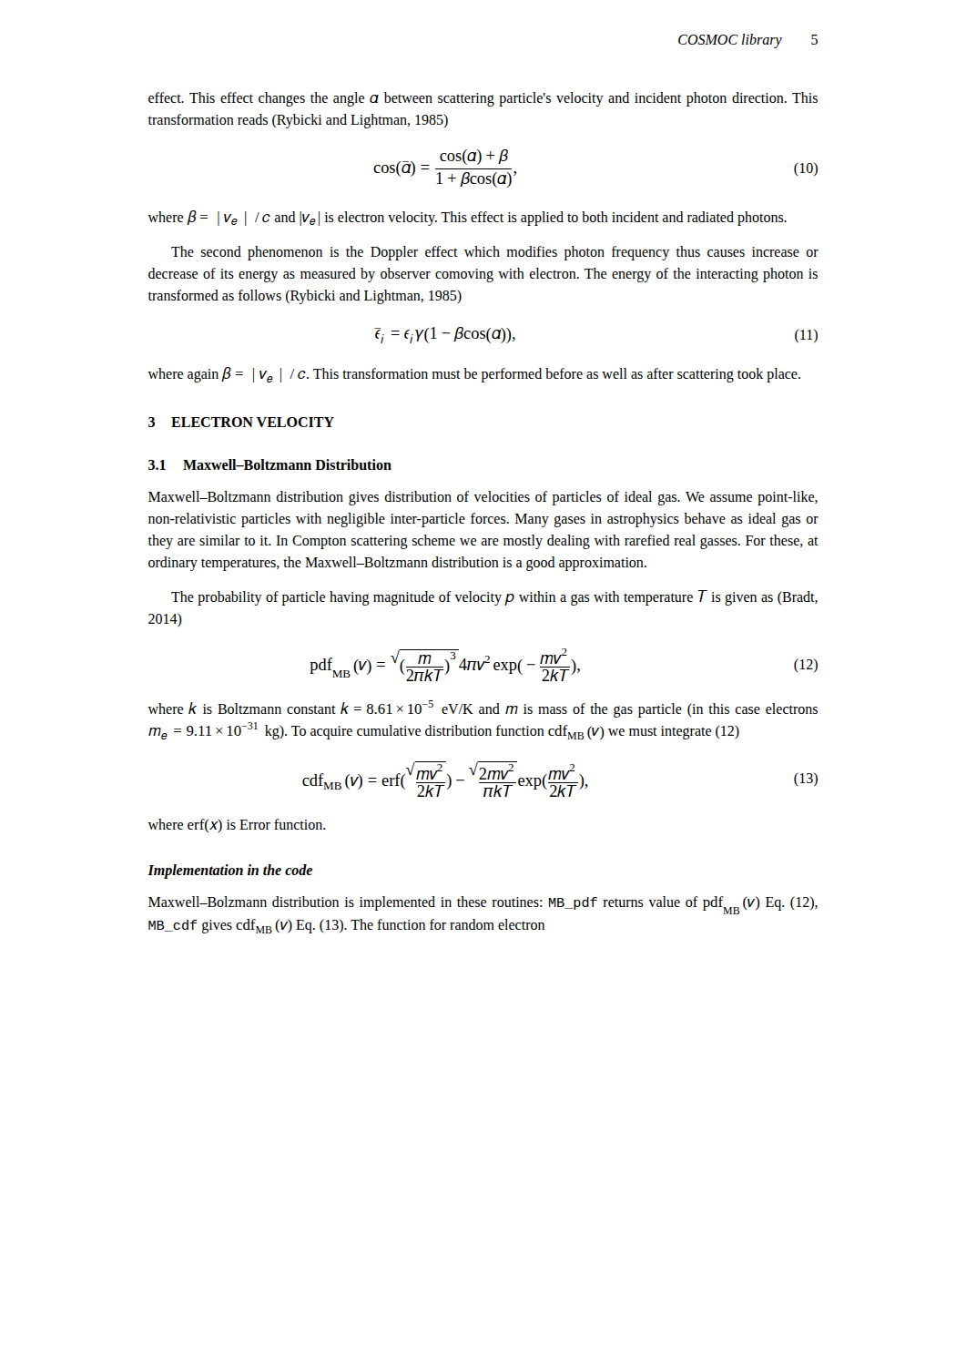COSMOC library 5
effect. This effect changes the angle α between scattering particle's velocity and incident photon direction. This transformation reads (Rybicki and Lightman, 1985)
cos⁡(α¯) = cos⁡(α)+β 1+βcos⁡(α) ,
(10)
where β=|ve|/c and |ve| is electron velocity. This effect is applied to both incident and radiated photons.
The second phenomenon is the Doppler effect which modifies photon frequency thus causes increase or decrease of its energy as measured by observer comoving with electron. The energy of the interacting photon is transformed as follows (Rybicki and Lightman, 1985)
ϵ¯i = ϵi γ (1−βcos⁡(α)) ,
(11)
where again β=|ve|/c. This transformation must be performed before as well as after scattering took place.
3 ELECTRON VELOCITY
3.1 Maxwell–Boltzmann Distribution
Maxwell–Boltzmann distribution gives distribution of velocities of particles of ideal gas. We assume point-like, non-relativistic particles with negligible inter-particle forces. Many gases in astrophysics behave as ideal gas or they are similar to it. In Compton scattering scheme we are mostly dealing with rarefied real gasses. For these, at ordinary temperatures, the Maxwell–Boltzmann distribution is a good approximation.
The probability of particle having magnitude of velocity p within a gas with temperature T is given as (Bradt, 2014)
pdfMB (v) = (m2πkT) 3 4πv2 exp (−mv22kT) ,
(12)
where k is Boltzmann constant k=8.61×10−5 eV/K and m is mass of the gas particle (in this case electrons me=9.11×10−31 kg). To acquire cumulative distribution function cdfMB(v) we must integrate (12)
cdfMB (v) = erf ( mv22kT ) − 2mv2πkT exp (mv22kT) ,
(13)
where erf(x) is Error function.
Implementation in the code
Maxwell–Bolzmann distribution is implemented in these routines: MB_pdf returns value of pdfMB(v) Eq. (12), MB_cdf gives cdfMB(v) Eq. (13). The function for random electron